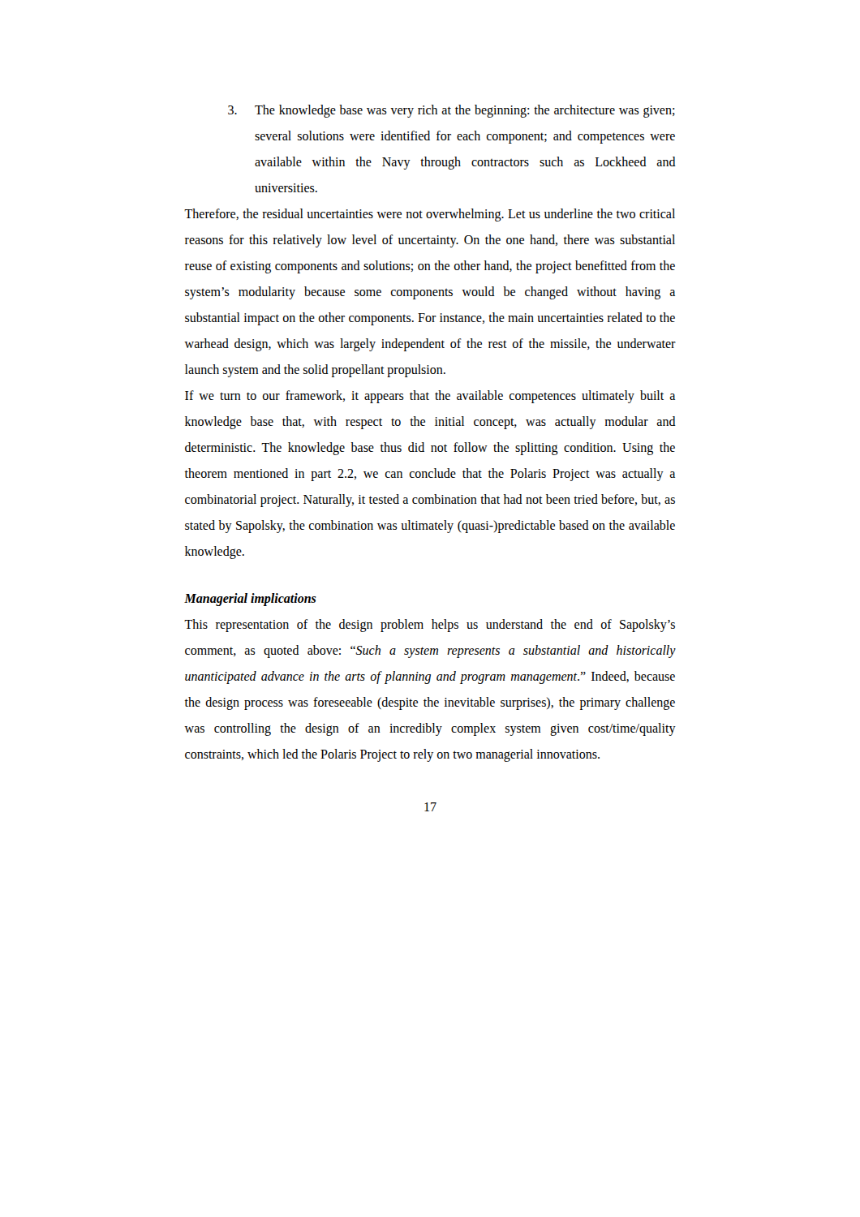3. The knowledge base was very rich at the beginning: the architecture was given; several solutions were identified for each component; and competences were available within the Navy through contractors such as Lockheed and universities.
Therefore, the residual uncertainties were not overwhelming. Let us underline the two critical reasons for this relatively low level of uncertainty. On the one hand, there was substantial reuse of existing components and solutions; on the other hand, the project benefitted from the system’s modularity because some components would be changed without having a substantial impact on the other components. For instance, the main uncertainties related to the warhead design, which was largely independent of the rest of the missile, the underwater launch system and the solid propellant propulsion.
If we turn to our framework, it appears that the available competences ultimately built a knowledge base that, with respect to the initial concept, was actually modular and deterministic. The knowledge base thus did not follow the splitting condition. Using the theorem mentioned in part 2.2, we can conclude that the Polaris Project was actually a combinatorial project. Naturally, it tested a combination that had not been tried before, but, as stated by Sapolsky, the combination was ultimately (quasi-)predictable based on the available knowledge.
Managerial implications
This representation of the design problem helps us understand the end of Sapolsky’s comment, as quoted above: “Such a system represents a substantial and historically unanticipated advance in the arts of planning and program management.” Indeed, because the design process was foreseeable (despite the inevitable surprises), the primary challenge was controlling the design of an incredibly complex system given cost/time/quality constraints, which led the Polaris Project to rely on two managerial innovations.
17